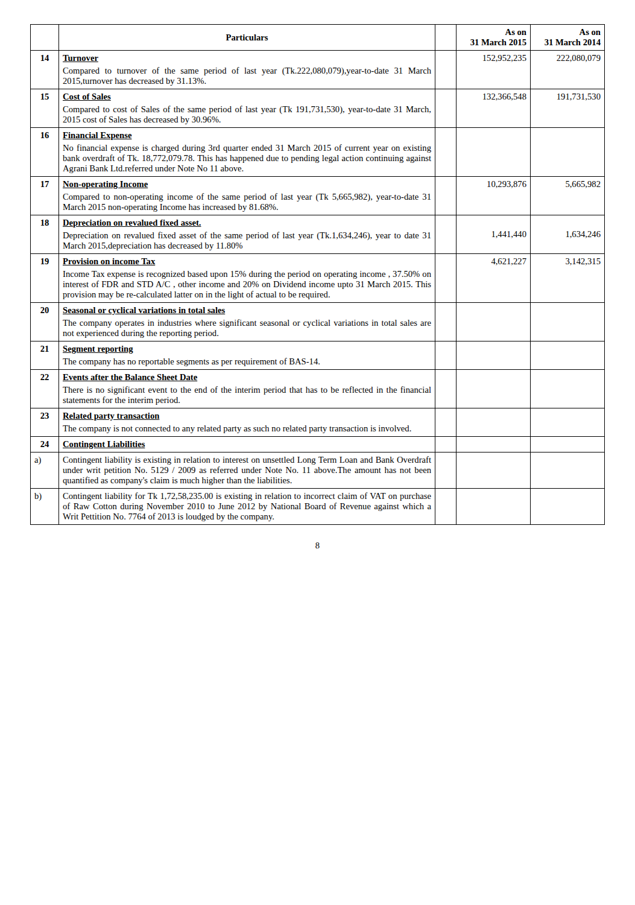| | Particulars | | As on 31 March 2015 | As on 31 March 2014 |
| --- | --- | --- | --- | --- |
| 14 | Turnover Compared to turnover of the same period of last year (Tk.222,080,079),year-to-date 31 March 2015,turnover has decreased by 31.13%. | | 152,952,235 | 222,080,079 |
| 15 | Cost of Sales Compared to cost of Sales of the same period of last year (Tk 191,731,530), year-to-date 31 March, 2015 cost of Sales has decreased by 30.96%. | | 132,366,548 | 191,731,530 |
| 16 | Financial Expense No financial expense is charged during 3rd quarter ended 31 March 2015 of current year on existing bank overdraft of Tk. 18,772,079.78. This has happened due to pending legal action continuing against Agrani Bank Ltd.referred under Note No 11 above. | | | |
| 17 | Non-operating Income Compared to non-operating income of the same period of last year (Tk 5,665,982), year-to-date 31 March 2015 non-operating Income has increased by 81.68%. | | 10,293,876 | 5,665,982 |
| 18 | Depreciation on revalued fixed asset. Depreciation on revalued fixed asset of the same period of last year (Tk.1,634,246), year to date 31 March 2015,depreciation has decreased by 11.80% | | 1,441,440 | 1,634,246 |
| 19 | Provision on income Tax Income Tax expense is recognized based upon 15% during the period on operating income , 37.50% on interest of FDR and STD A/C , other income and 20% on Dividend income upto 31 March 2015. This provision may be re-calculated latter on in the light of actual to be required. | | 4,621,227 | 3,142,315 |
| 20 | Seasonal or cyclical variations in total sales The company operates in industries where significant seasonal or cyclical variations in total sales are not experienced during the reporting period. | | | |
| 21 | Segment reporting The company has no reportable segments as per requirement of BAS-14. | | | |
| 22 | Events after the Balance Sheet Date There is no significant event to the end of the interim period that has to be reflected in the financial statements for the interim period. | | | |
| 23 | Related party transaction The company is not connected to any related party as such no related party transaction is involved. | | | |
| 24 | Contingent Liabilities | | | |
| a) | Contingent liability is existing in relation to interest on unsettled Long Term Loan and Bank Overdraft under writ petition No. 5129 / 2009 as referred under Note No. 11 above.The amount has not been quantified as company's claim is much higher than the liabilities. | | | |
| b) | Contingent liability for Tk 1,72,58,235.00 is existing in relation to incorrect claim of VAT on purchase of Raw Cotton during November 2010 to June 2012 by National Board of Revenue against which a Writ Pettition No. 7764 of 2013 is loudged by the company. | | | |
8